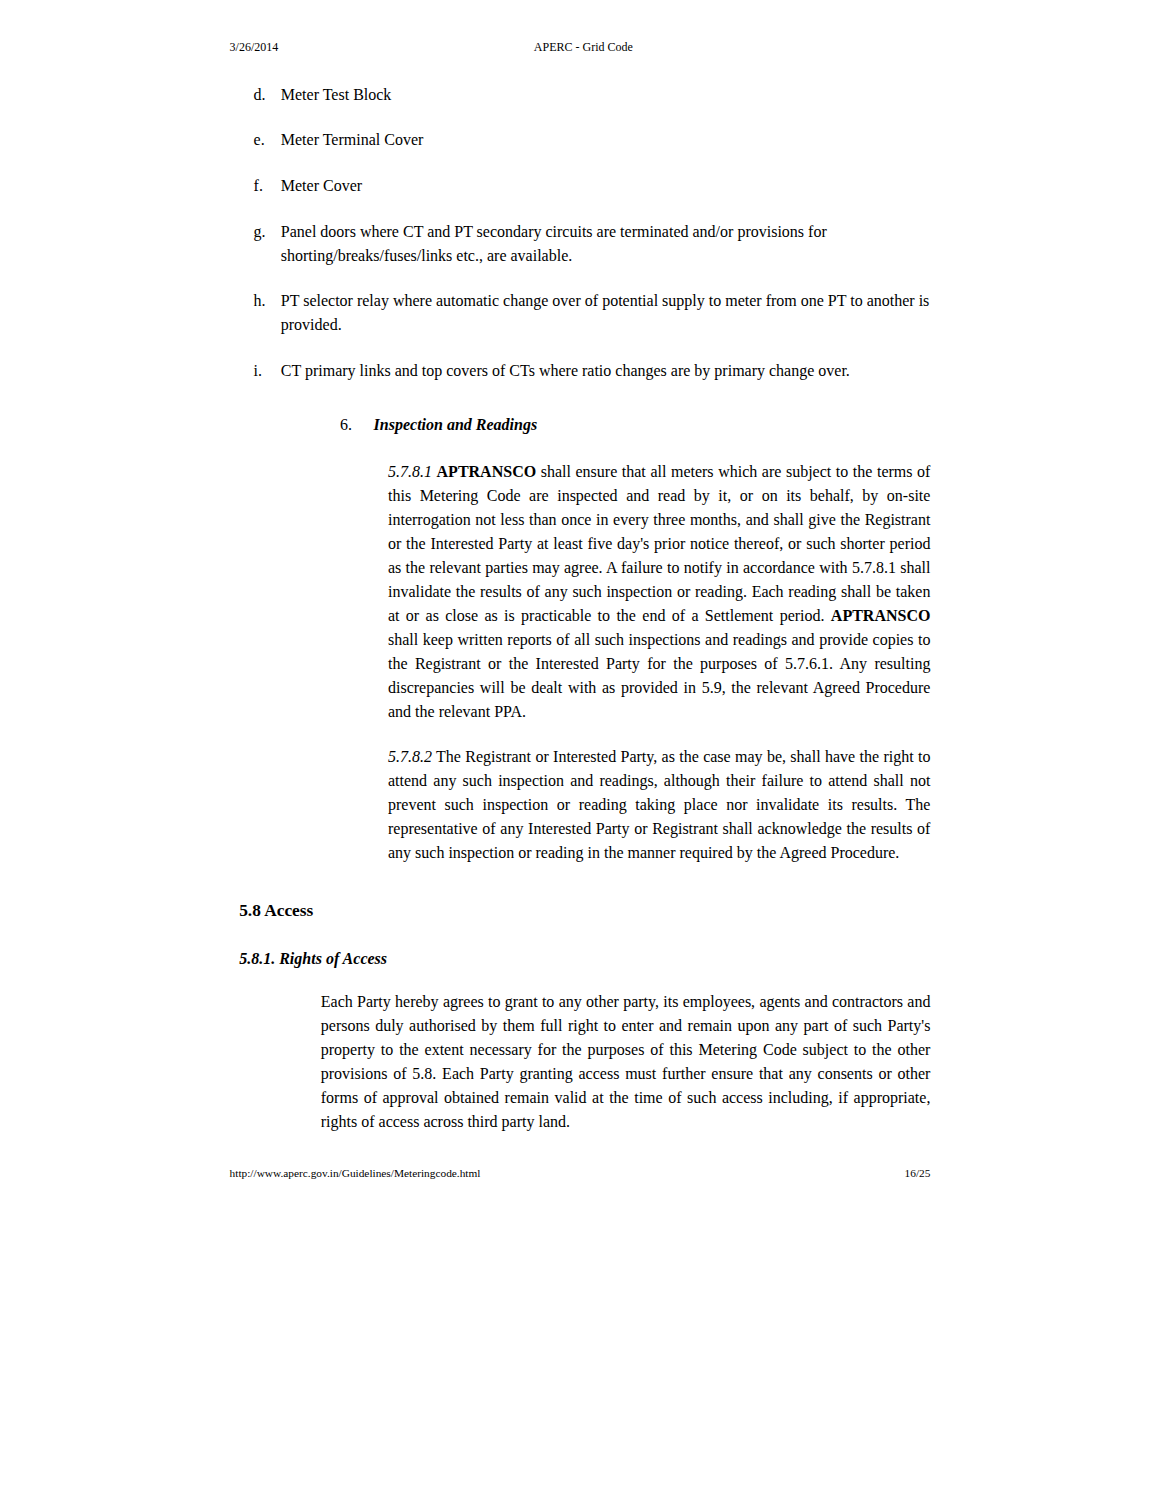3/26/2014
APERC - Grid Code
d. Meter Test Block
e. Meter Terminal Cover
f. Meter Cover
g. Panel doors where CT and PT secondary circuits are terminated and/or provisions for shorting/breaks/fuses/links etc., are available.
h. PT selector relay where automatic change over of potential supply to meter from one PT to another is provided.
i. CT primary links and top covers of CTs where ratio changes are by primary change over.
6. Inspection and Readings
5.7.8.1 APTRANSCO shall ensure that all meters which are subject to the terms of this Metering Code are inspected and read by it, or on its behalf, by on-site interrogation not less than once in every three months, and shall give the Registrant or the Interested Party at least five day's prior notice thereof, or such shorter period as the relevant parties may agree. A failure to notify in accordance with 5.7.8.1 shall invalidate the results of any such inspection or reading. Each reading shall be taken at or as close as is practicable to the end of a Settlement period. APTRANSCO shall keep written reports of all such inspections and readings and provide copies to the Registrant or the Interested Party for the purposes of 5.7.6.1. Any resulting discrepancies will be dealt with as provided in 5.9, the relevant Agreed Procedure and the relevant PPA.
5.7.8.2 The Registrant or Interested Party, as the case may be, shall have the right to attend any such inspection and readings, although their failure to attend shall not prevent such inspection or reading taking place nor invalidate its results. The representative of any Interested Party or Registrant shall acknowledge the results of any such inspection or reading in the manner required by the Agreed Procedure.
5.8 Access
5.8.1. Rights of Access
Each Party hereby agrees to grant to any other party, its employees, agents and contractors and persons duly authorised by them full right to enter and remain upon any part of such Party's property to the extent necessary for the purposes of this Metering Code subject to the other provisions of 5.8. Each Party granting access must further ensure that any consents or other forms of approval obtained remain valid at the time of such access including, if appropriate, rights of access across third party land.
http://www.aperc.gov.in/Guidelines/Meteringcode.html
16/25